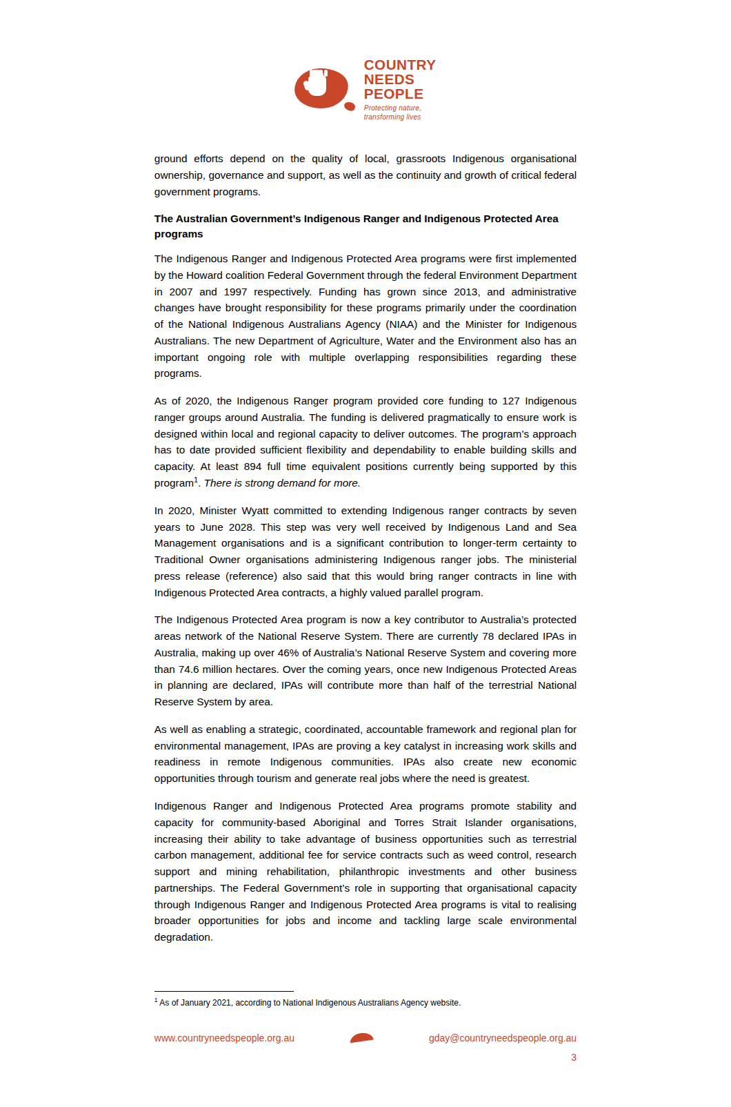COUNTRY NEEDS PEOPLE Protecting nature,
transforming lives
ground efforts depend on the quality of local, grassroots Indigenous organisational ownership, governance and support, as well as the continuity and growth of critical federal government programs.
The Australian Government’s Indigenous Ranger and Indigenous Protected Area programs
The Indigenous Ranger and Indigenous Protected Area programs were first implemented by the Howard coalition Federal Government through the federal Environment Department in 2007 and 1997 respectively. Funding has grown since 2013, and administrative changes have brought responsibility for these programs primarily under the coordination of the National Indigenous Australians Agency (NIAA) and the Minister for Indigenous Australians. The new Department of Agriculture, Water and the Environment also has an important ongoing role with multiple overlapping responsibilities regarding these programs.
As of 2020, the Indigenous Ranger program provided core funding to 127 Indigenous ranger groups around Australia. The funding is delivered pragmatically to ensure work is designed within local and regional capacity to deliver outcomes. The program’s approach has to date provided sufficient flexibility and dependability to enable building skills and capacity. At least 894 full time equivalent positions currently being supported by this program1. There is strong demand for more.
In 2020, Minister Wyatt committed to extending Indigenous ranger contracts by seven years to June 2028. This step was very well received by Indigenous Land and Sea Management organisations and is a significant contribution to longer-term certainty to Traditional Owner organisations administering Indigenous ranger jobs. The ministerial press release (reference) also said that this would bring ranger contracts in line with Indigenous Protected Area contracts, a highly valued parallel program.
The Indigenous Protected Area program is now a key contributor to Australia’s protected areas network of the National Reserve System. There are currently 78 declared IPAs in Australia, making up over 46% of Australia’s National Reserve System and covering more than 74.6 million hectares. Over the coming years, once new Indigenous Protected Areas in planning are declared, IPAs will contribute more than half of the terrestrial National Reserve System by area.
As well as enabling a strategic, coordinated, accountable framework and regional plan for environmental management, IPAs are proving a key catalyst in increasing work skills and readiness in remote Indigenous communities. IPAs also create new economic opportunities through tourism and generate real jobs where the need is greatest.
Indigenous Ranger and Indigenous Protected Area programs promote stability and capacity for community-based Aboriginal and Torres Strait Islander organisations, increasing their ability to take advantage of business opportunities such as terrestrial carbon management, additional fee for service contracts such as weed control, research support and mining rehabilitation, philanthropic investments and other business partnerships. The Federal Government’s role in supporting that organisational capacity through Indigenous Ranger and Indigenous Protected Area programs is vital to realising broader opportunities for jobs and income and tackling large scale environmental degradation.
1 As of January 2021, according to National Indigenous Australians Agency website.
www.countryneedspeople.org.au
gday@countryneedspeople.org.au
3